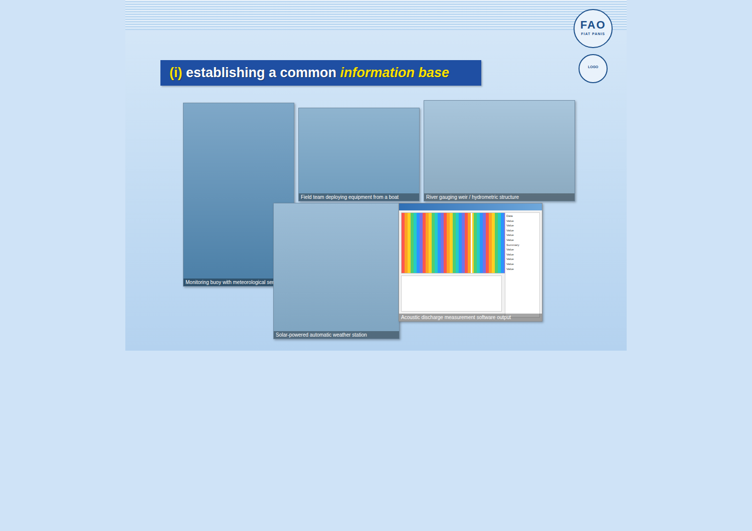FAO FIAT PANIS
LOGO
(i) establishing a common information base
Monitoring buoy with meteorological sensors
Field team deploying equipment from a boat
River gauging weir / hydrometric structure
Solar-powered automatic weather station
Data
Value
Value
Value
Value
Value
Summary
Value
Value
Value
Value
Value
Acoustic discharge measurement software output